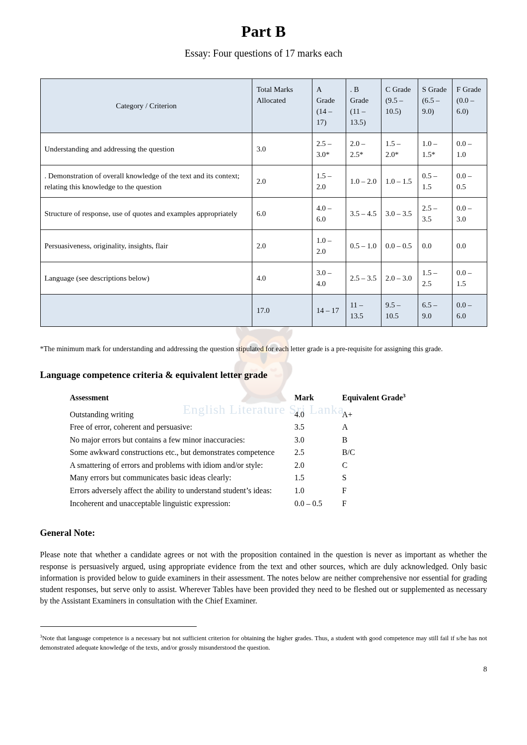🦉
English Literature Sri Lanka
Part B
Essay: Four questions of 17 marks each
| Category / Criterion | Total Marks Allocated | A Grade (14 – 17) | . B Grade (11 – 13.5) | C Grade (9.5 – 10.5) | S Grade (6.5 – 9.0) | F Grade (0.0 – 6.0) |
| --- | --- | --- | --- | --- | --- | --- |
| Understanding and addressing the question | 3.0 | 2.5 – 3.0* | 2.0 – 2.5* | 1.5 – 2.0* | 1.0 – 1.5* | 0.0 – 1.0 |
| . Demonstration of overall knowledge of the text and its context; relating this knowledge to the question | 2.0 | 1.5 – 2.0 | 1.0 – 2.0 | 1.0 – 1.5 | 0.5 – 1.5 | 0.0 – 0.5 |
| Structure of response, use of quotes and examples appropriately | 6.0 | 4.0 – 6.0 | 3.5 – 4.5 | 3.0 – 3.5 | 2.5 – 3.5 | 0.0 – 3.0 |
| Persuasiveness, originality, insights, flair | 2.0 | 1.0 – 2.0 | 0.5 – 1.0 | 0.0 – 0.5 | 0.0 | 0.0 |
| Language (see descriptions below) | 4.0 | 3.0 – 4.0 | 2.5 – 3.5 | 2.0 – 3.0 | 1.5 – 2.5 | 0.0 – 1.5 |
| | 17.0 | 14 – 17 | 11 – 13.5 | 9.5 – 10.5 | 6.5 – 9.0 | 0.0 – 6.0 |
*The minimum mark for understanding and addressing the question stipulated for each letter grade is a pre-requisite for assigning this grade.
Language competence criteria & equivalent letter grade
| Assessment | Mark | Equivalent Grade 3 |
| --- | --- | --- |
| Outstanding writing | 4.0 | A+ |
| Free of error, coherent and persuasive: | 3.5 | A |
| No major errors but contains a few minor inaccuracies: | 3.0 | B |
| Some awkward constructions etc., but demonstrates competence | 2.5 | B/C |
| A smattering of errors and problems with idiom and/or style: | 2.0 | C |
| Many errors but communicates basic ideas clearly: | 1.5 | S |
| Errors adversely affect the ability to understand student’s ideas: | 1.0 | F |
| Incoherent and unacceptable linguistic expression: | 0.0 – 0.5 | F |
General Note:
Please note that whether a candidate agrees or not with the proposition contained in the question is never as important as whether the response is persuasively argued, using appropriate evidence from the text and other sources, which are duly acknowledged. Only basic information is provided below to guide examiners in their assessment. The notes below are neither comprehensive nor essential for grading student responses, but serve only to assist. Wherever Tables have been provided they need to be fleshed out or supplemented as necessary by the Assistant Examiners in consultation with the Chief Examiner.
3Note that language competence is a necessary but not sufficient criterion for obtaining the higher grades. Thus, a student with good competence may still fail if s/he has not demonstrated adequate knowledge of the texts, and/or grossly misunderstood the question.
8